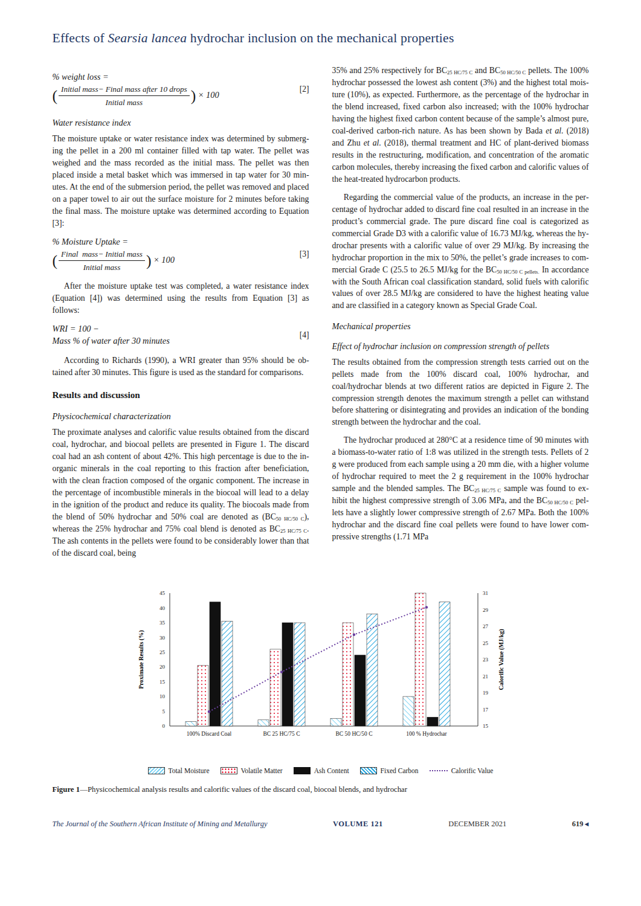Effects of Searsia lancea hydrochar inclusion on the mechanical properties
% weight loss =
(Initial mass− Final mass after 10 drops Initial mass) × 100
[2]
Water resistance index
The moisture uptake or water resistance index was determined by submerging the pellet in a 200 ml container filled with tap water. The pellet was weighed and the mass recorded as the initial mass. The pellet was then placed inside a metal basket which was immersed in tap water for 30 minutes. At the end of the submersion period, the pellet was removed and placed on a paper towel to air out the surface moisture for 2 minutes before taking the final mass. The moisture uptake was determined according to Equation [3]:
% Moisture Uptake =
(Final mass− Initial mass Initial mass) × 100
[3]
After the moisture uptake test was completed, a water resistance index (Equation [4]) was determined using the results from Equation [3] as follows:
WRI = 100 −
Mass % of water after 30 minutes
[4]
According to Richards (1990), a WRI greater than 95% should be obtained after 30 minutes. This figure is used as the standard for comparisons.
Results and discussion
Physicochemical characterization
The proximate analyses and calorific value results obtained from the discard coal, hydrochar, and biocoal pellets are presented in Figure 1. The discard coal had an ash content of about 42%. This high percentage is due to the inorganic minerals in the coal reporting to this fraction after beneficiation, with the clean fraction composed of the organic component. The increase in the percentage of incombustible minerals in the biocoal will lead to a delay in the ignition of the product and reduce its quality. The biocoals made from the blend of 50% hydrochar and 50% coal are denoted as (BC50 HC/50 C), whereas the 25% hydrochar and 75% coal blend is denoted as BC25 HC/75 C. The ash contents in the pellets were found to be considerably lower than that of the discard coal, being
35% and 25% respectively for BC25 HC/75 C and BC50 HC/50 C pellets. The 100% hydrochar possessed the lowest ash content (3%) and the highest total moisture (10%), as expected. Furthermore, as the percentage of the hydrochar in the blend increased, fixed carbon also increased; with the 100% hydrochar having the highest fixed carbon content because of the sample’s almost pure, coal-derived carbon-rich nature. As has been shown by Bada et al. (2018) and Zhu et al. (2018), thermal treatment and HC of plant-derived biomass results in the restructuring, modification, and concentration of the aromatic carbon molecules, thereby increasing the fixed carbon and calorific values of the heat-treated hydrocarbon products.
Regarding the commercial value of the products, an increase in the percentage of hydrochar added to discard fine coal resulted in an increase in the product’s commercial grade. The pure discard fine coal is categorized as commercial Grade D3 with a calorific value of 16.73 MJ/kg, whereas the hydrochar presents with a calorific value of over 29 MJ/kg. By increasing the hydrochar proportion in the mix to 50%, the pellet’s grade increases to commercial Grade C (25.5 to 26.5 MJ/kg for the BC50 HC/50 C pellets. In accordance with the South African coal classification standard, solid fuels with calorific values of over 28.5 MJ/kg are considered to have the highest heating value and are classified in a category known as Special Grade Coal.
Mechanical properties
Effect of hydrochar inclusion on compression strength of pellets
The results obtained from the compression strength tests carried out on the pellets made from the 100% discard coal, 100% hydrochar, and coal/hydrochar blends at two different ratios are depicted in Figure 2. The compression strength denotes the maximum strength a pellet can withstand before shattering or disintegrating and provides an indication of the bonding strength between the hydrochar and the coal.
The hydrochar produced at 280°C at a residence time of 90 minutes with a biomass-to-water ratio of 1:8 was utilized in the strength tests. Pellets of 2 g were produced from each sample using a 20 mm die, with a higher volume of hydrochar required to meet the 2 g requirement in the 100% hydrochar sample and the blended samples. The BC25 HC/75 C sample was found to exhibit the highest compressive strength of 3.06 MPa, and the BC50 HC/50 C pellets have a slightly lower compressive strength of 2.67 MPa. Both the 100% hydrochar and the discard fine coal pellets were found to have lower compressive strengths (1.71 MPa
0 5 10 15 20 25 30 35 40 45 15 17 19 21 23 25 27 29 31 Proximate Results (%) Calorific Value (MJ/kg) Group 1: 100% Discard Coal (center 135) 100% Discard Coal BC 25 HC/75 C BC 50 HC/50 C 100 % Hydrochar
Total Moisture
Volatile Matter
Ash Content
Fixed Carbon
Calorific Value
Figure 1—Physicochemical analysis results and calorific values of the discard coal, biocoal blends, and hydrochar
The Journal of the Southern African Institute of Mining and Metallurgy
VOLUME 121
DECEMBER 2021
619 ◂